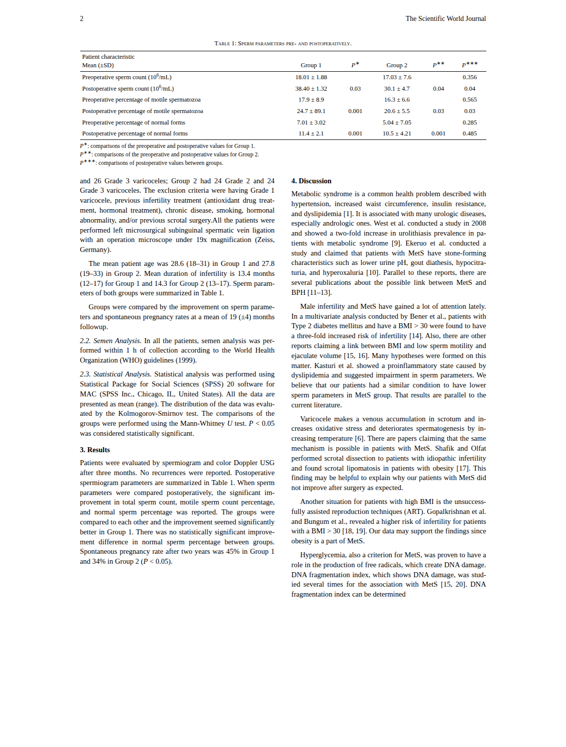2 The Scientific World Journal
Table 1: Sperm parameters pre- and postoperatively.
| Patient characteristic Mean (±SD) | Group 1 | P ∗ | Group 2 | P ∗∗ | P ∗∗∗ |
| --- | --- | --- | --- | --- | --- |
| Preoperative sperm count (10 6 /mL) | 18.01 ± 1.88 | | 17.03 ± 7.6 | | 0.356 |
| Postoperative sperm count (10 6 /mL) | 38.40 ± 1.32 | 0.03 | 30.1 ± 4.7 | 0.04 | 0.04 |
| Preoperative percentage of motile spermatozoa | 17.9 ± 8.9 | | 16.3 ± 6.6 | | 0.565 |
| Postoperative percentage of motile spermatozoa | 24.7 ± 89.1 | 0.001 | 20.6 ± 5.5 | 0.03 | 0.03 |
| Preoperative percentage of normal forms | 7.01 ± 3.02 | | 5.04 ± 7.05 | | 0.285 |
| Postoperative percentage of normal forms | 11.4 ± 2.1 | 0.001 | 10.5 ± 4.21 | 0.001 | 0.485 |
P∗: comparisons of the preoperative and postoperative values for Group 1.
P∗∗: comparisons of the preoperative and postoperative values for Group 2.
P∗∗∗: comparisons of postoperative values between groups.
and 26 Grade 3 varicoceles; Group 2 had 24 Grade 2 and 24 Grade 3 varicoceles. The exclusion criteria were having Grade 1 varicocele, previous infertility treatment (antioxidant drug treatment, hormonal treatment), chronic disease, smoking, hormonal abnormality, and/or previous scrotal surgery.All the patients were performed left microsurgical subinguinal spermatic vein ligation with an operation microscope under 19x magnification (Zeiss, Germany).
The mean patient age was 28.6 (18–31) in Group 1 and 27.8 (19–33) in Group 2. Mean duration of infertility is 13.4 months (12–17) for Group 1 and 14.3 for Group 2 (13–17). Sperm parameters of both groups were summarized in Table 1.
Groups were compared by the improvement on sperm parameters and spontaneous pregnancy rates at a mean of 19 (±4) months followup.
2.2. Semen Analysis.
In all the patients, semen analysis was performed within 1 h of collection according to the World Health Organization (WHO) guidelines (1999).
2.3. Statistical Analysis.
Statistical analysis was performed using Statistical Package for Social Sciences (SPSS) 20 software for MAC (SPSS Inc., Chicago, IL, United States). All the data are presented as mean (range). The distribution of the data was evaluated by the Kolmogorov-Smirnov test. The comparisons of the groups were performed using the Mann-Whitney U test. P < 0.05 was considered statistically significant.
3. Results
Patients were evaluated by spermiogram and color Doppler USG after three months. No recurrences were reported. Postoperative spermiogram parameters are summarized in Table 1. When sperm parameters were compared postoperatively, the significant improvement in total sperm count, motile sperm count percentage, and normal sperm percentage was reported. The groups were compared to each other and the improvement seemed significantly better in Group 1. There was no statistically significant improvement difference in normal sperm percentage between groups. Spontaneous pregnancy rate after two years was 45% in Group 1 and 34% in Group 2 (P < 0.05).
4. Discussion
Metabolic syndrome is a common health problem described with hypertension, increased waist circumference, insulin resistance, and dyslipidemia [1]. It is associated with many urologic diseases, especially andrologic ones. West et al. conducted a study in 2008 and showed a two-fold increase in urolithiasis prevalence in patients with metabolic syndrome [9]. Ekeruo et al. conducted a study and claimed that patients with MetS have stone-forming characteristics such as lower urine pH, gout diathesis, hypocitraturia, and hyperoxaluria [10]. Parallel to these reports, there are several publications about the possible link between MetS and BPH [11–13].
Male infertility and MetS have gained a lot of attention lately. In a multivariate analysis conducted by Bener et al., patients with Type 2 diabetes mellitus and have a BMI > 30 were found to have a three-fold increased risk of infertility [14]. Also, there are other reports claiming a link between BMI and low sperm motility and ejaculate volume [15, 16]. Many hypotheses were formed on this matter. Kasturi et al. showed a proinflammatory state caused by dyslipidemia and suggested impairment in sperm parameters. We believe that our patients had a similar condition to have lower sperm parameters in MetS group. That results are parallel to the current literature.
Varicocele makes a venous accumulation in scrotum and increases oxidative stress and deteriorates spermatogenesis by increasing temperature [6]. There are papers claiming that the same mechanism is possible in patients with MetS. Shafik and Olfat performed scrotal dissection to patients with idiopathic infertility and found scrotal lipomatosis in patients with obesity [17]. This finding may be helpful to explain why our patients with MetS did not improve after surgery as expected.
Another situation for patients with high BMI is the unsuccessfully assisted reproduction techniques (ART). Gopalkrishnan et al. and Bungum et al., revealed a higher risk of infertility for patients with a BMI > 30 [18, 19]. Our data may support the findings since obesity is a part of MetS.
Hyperglycemia, also a criterion for MetS, was proven to have a role in the production of free radicals, which create DNA damage. DNA fragmentation index, which shows DNA damage, was studied several times for the association with MetS [15, 20]. DNA fragmentation index can be determined